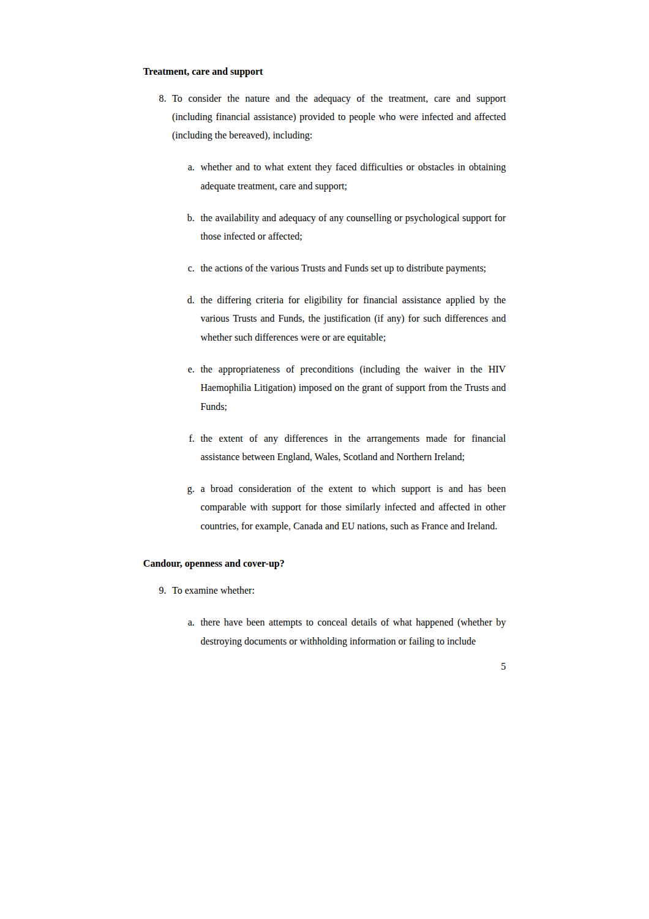Treatment, care and support
To consider the nature and the adequacy of the treatment, care and support (including financial assistance) provided to people who were infected and affected (including the bereaved), including:
whether and to what extent they faced difficulties or obstacles in obtaining adequate treatment, care and support;
the availability and adequacy of any counselling or psychological support for those infected or affected;
the actions of the various Trusts and Funds set up to distribute payments;
the differing criteria for eligibility for financial assistance applied by the various Trusts and Funds, the justification (if any) for such differences and whether such differences were or are equitable;
the appropriateness of preconditions (including the waiver in the HIV Haemophilia Litigation) imposed on the grant of support from the Trusts and Funds;
the extent of any differences in the arrangements made for financial assistance between England, Wales, Scotland and Northern Ireland;
a broad consideration of the extent to which support is and has been comparable with support for those similarly infected and affected in other countries, for example, Canada and EU nations, such as France and Ireland.
Candour, openness and cover-up?
To examine whether:
there have been attempts to conceal details of what happened (whether by destroying documents or withholding information or failing to include
5